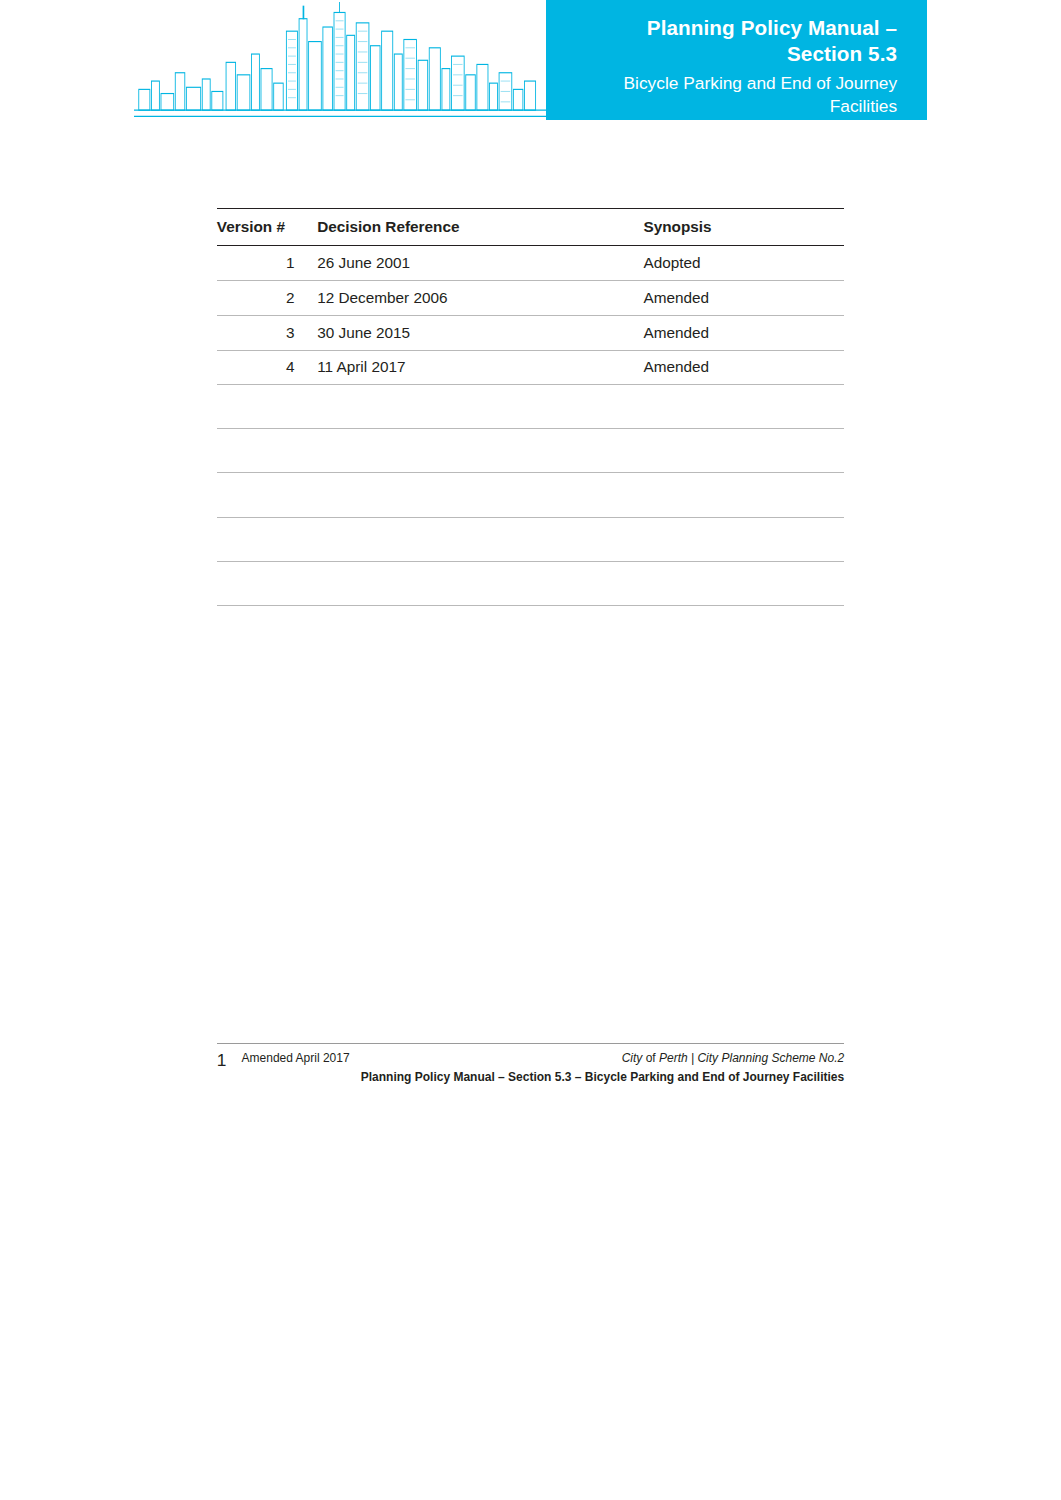Planning Policy Manual – Section 5.3
Bicycle Parking and End of Journey Facilities
| Version # | Decision Reference | Synopsis |
| --- | --- | --- |
| 1 | 26 June 2001 | Adopted |
| 2 | 12 December 2006 | Amended |
| 3 | 30 June 2015 | Amended |
| 4 | 11 April 2017 | Amended |
1
Amended April 2017
City of Perth | City Planning Scheme No.2
Planning Policy Manual – Section 5.3 – Bicycle Parking and End of Journey Facilities